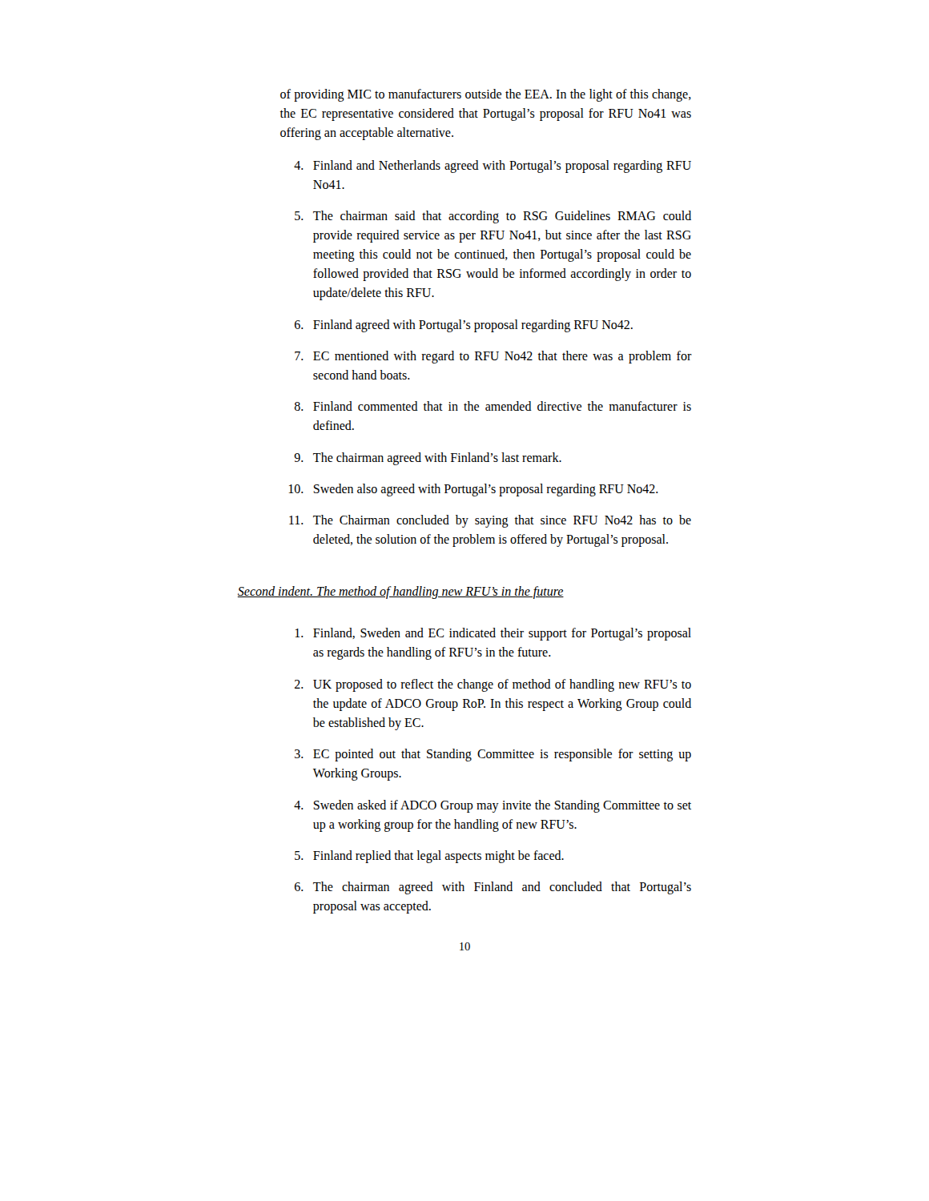of providing MIC to manufacturers outside the EEA. In the light of this change, the EC representative considered that Portugal’s proposal for RFU No41 was offering an acceptable alternative.
Finland and Netherlands agreed with Portugal’s proposal regarding RFU No41.
The chairman said that according to RSG Guidelines RMAG could provide required service as per RFU No41, but since after the last RSG meeting this could not be continued, then Portugal’s proposal could be followed provided that RSG would be informed accordingly in order to update/delete this RFU.
Finland agreed with Portugal’s proposal regarding RFU No42.
EC mentioned with regard to RFU No42 that there was a problem for second hand boats.
Finland commented that in the amended directive the manufacturer is defined.
The chairman agreed with Finland’s last remark.
Sweden also agreed with Portugal’s proposal regarding RFU No42.
The Chairman concluded by saying that since RFU No42 has to be deleted, the solution of the problem is offered by Portugal’s proposal.
Second indent. The method of handling new RFU’s in the future
Finland, Sweden and EC indicated their support for Portugal’s proposal as regards the handling of RFU’s in the future.
UK proposed to reflect the change of method of handling new RFU’s to the update of ADCO Group RoP. In this respect a Working Group could be established by EC.
EC pointed out that Standing Committee is responsible for setting up Working Groups.
Sweden asked if ADCO Group may invite the Standing Committee to set up a working group for the handling of new RFU’s.
Finland replied that legal aspects might be faced.
The chairman agreed with Finland and concluded that Portugal’s proposal was accepted.
10